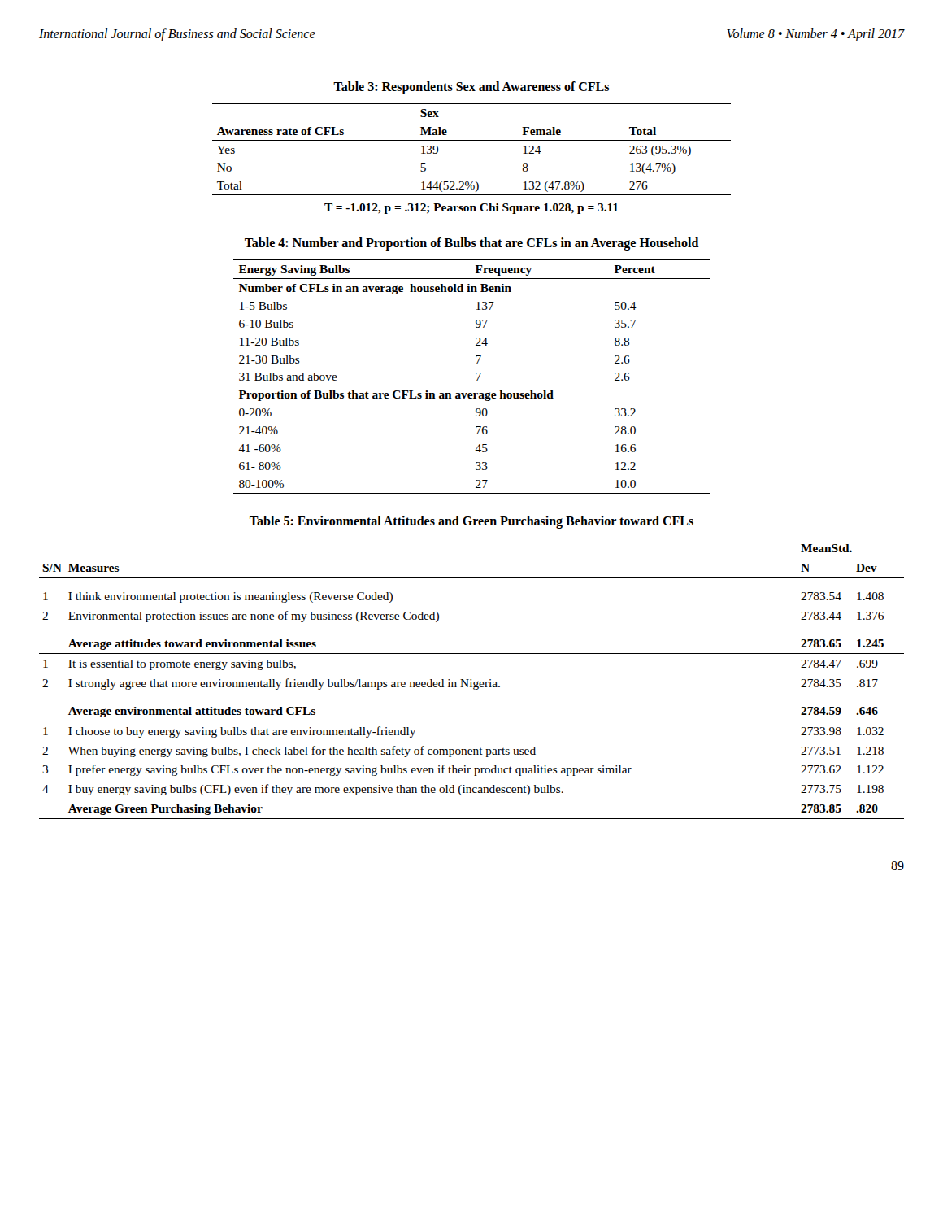International Journal of Business and Social Science Volume 8 • Number 4 • April 2017
Table 3: Respondents Sex and Awareness of CFLs
| | Sex | | |
| Awareness rate of CFLs | Male | Female | Total |
| Yes | 139 | 124 | 263 (95.3%) |
| No | 5 | 8 | 13(4.7%) |
| Total | 144(52.2%) | 132 (47.8%) | 276 |
T = -1.012, p = .312; Pearson Chi Square 1.028, p = 3.11
Table 4: Number and Proportion of Bulbs that are CFLs in an Average Household
| Energy Saving Bulbs | Frequency | Percent |
| --- | --- | --- |
| Number of CFLs in an average household in Benin |
| 1-5 Bulbs | 137 | 50.4 |
| 6-10 Bulbs | 97 | 35.7 |
| 11-20 Bulbs | 24 | 8.8 |
| 21-30 Bulbs | 7 | 2.6 |
| 31 Bulbs and above | 7 | 2.6 |
| Proportion of Bulbs that are CFLs in an average household |
| 0-20% | 90 | 33.2 |
| 21-40% | 76 | 28.0 |
| 41 -60% | 45 | 16.6 |
| 61- 80% | 33 | 12.2 |
| 80-100% | 27 | 10.0 |
Table 5: Environmental Attitudes and Green Purchasing Behavior toward CFLs
| | | MeanStd. |
| S/N | Measures | N | Dev |
| 1 | I think environmental protection is meaningless (Reverse Coded) | 2783.54 | 1.408 |
| 2 | Environmental protection issues are none of my business (Reverse Coded) | 2783.44 | 1.376 |
| | Average attitudes toward environmental issues | 2783.65 | 1.245 |
| 1 | It is essential to promote energy saving bulbs, | 2784.47 | .699 |
| 2 | I strongly agree that more environmentally friendly bulbs/lamps are needed in Nigeria. | 2784.35 | .817 |
| | Average environmental attitudes toward CFLs | 2784.59 | .646 |
| 1 | I choose to buy energy saving bulbs that are environmentally-friendly | 2733.98 | 1.032 |
| 2 | When buying energy saving bulbs, I check label for the health safety of component parts used | 2773.51 | 1.218 |
| 3 | I prefer energy saving bulbs CFLs over the non-energy saving bulbs even if their product qualities appear similar | 2773.62 | 1.122 |
| 4 | I buy energy saving bulbs (CFL) even if they are more expensive than the old (incandescent) bulbs. | 2773.75 | 1.198 |
| | Average Green Purchasing Behavior | 2783.85 | .820 |
89